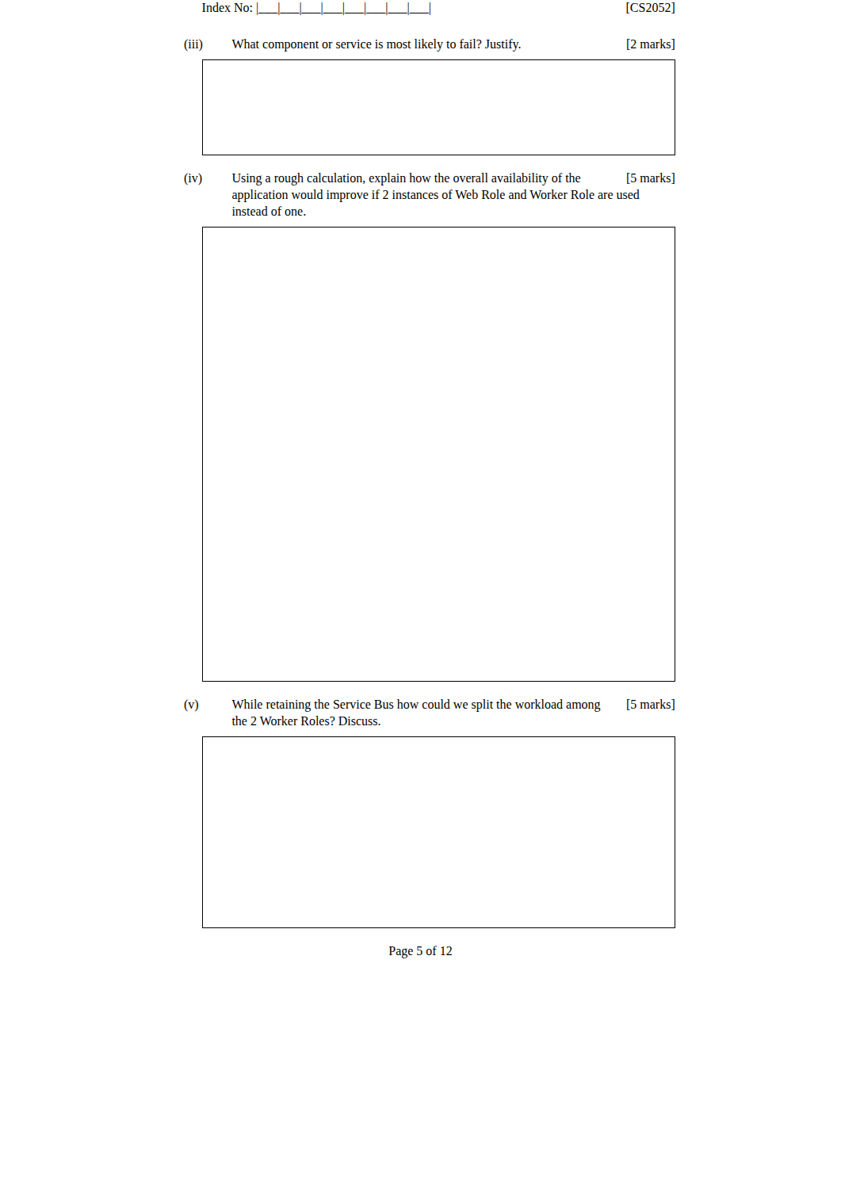Index No: |___|___|___|___|___|___|___|___|
[CS2052]
(iii)
[2 marks] What component or service is most likely to fail? Justify.
(iv)
[5 marks] Using a rough calculation, explain how the overall availability of the application would improve if 2 instances of Web Role and Worker Role are used instead of one.
(v)
[5 marks] While retaining the Service Bus how could we split the workload among the 2 Worker Roles? Discuss.
Page 5 of 12